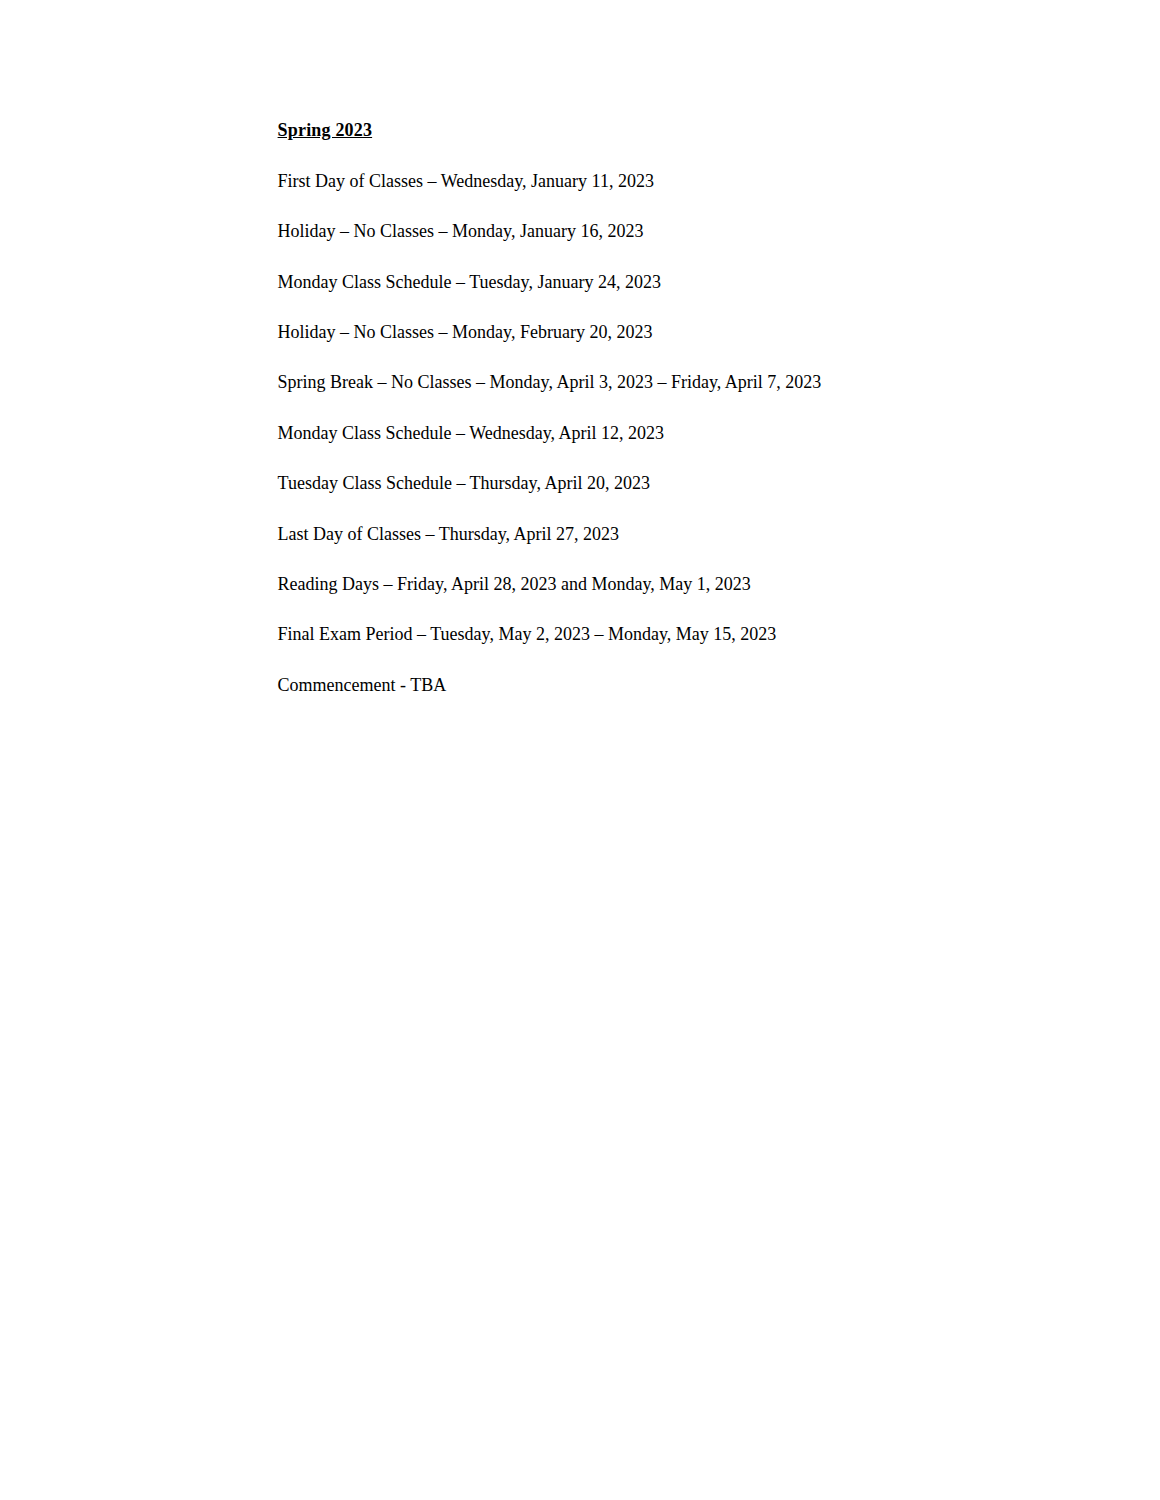Spring 2023
First Day of Classes – Wednesday, January 11, 2023
Holiday – No Classes – Monday, January 16, 2023
Monday Class Schedule – Tuesday, January 24, 2023
Holiday – No Classes – Monday, February 20, 2023
Spring Break – No Classes – Monday, April 3, 2023 – Friday, April 7, 2023
Monday Class Schedule – Wednesday, April 12, 2023
Tuesday Class Schedule – Thursday, April 20, 2023
Last Day of Classes – Thursday, April 27, 2023
Reading Days – Friday, April 28, 2023 and Monday, May 1, 2023
Final Exam Period – Tuesday, May 2, 2023 – Monday, May 15, 2023
Commencement - TBA